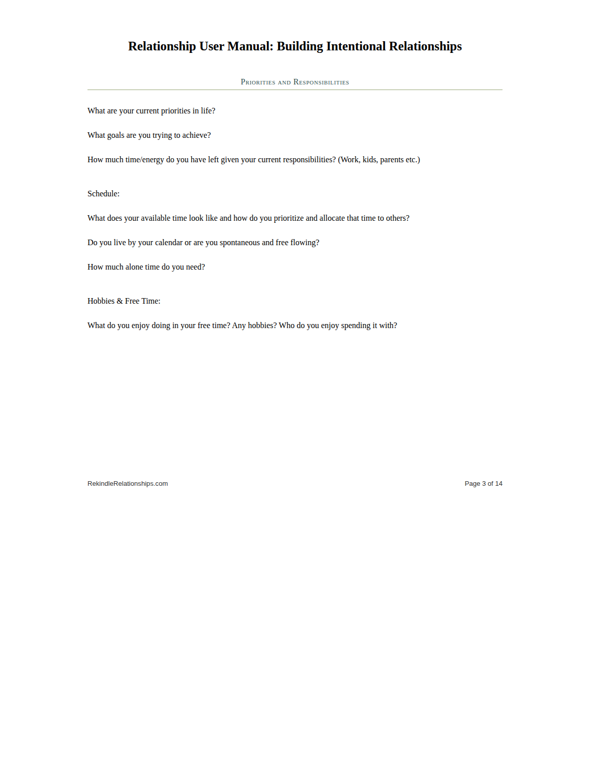Relationship User Manual: Building Intentional Relationships
Priorities and Responsibilities
What are your current priorities in life?
What goals are you trying to achieve?
How much time/energy do you have left given your current responsibilities? (Work, kids, parents etc.)
Schedule:
What does your available time look like and how do you prioritize and allocate that time to others?
Do you live by your calendar or are you spontaneous and free flowing?
How much alone time do you need?
Hobbies & Free Time:
What do you enjoy doing in your free time? Any hobbies? Who do you enjoy spending it with?
RekindleRelationships.com Page 3 of 14